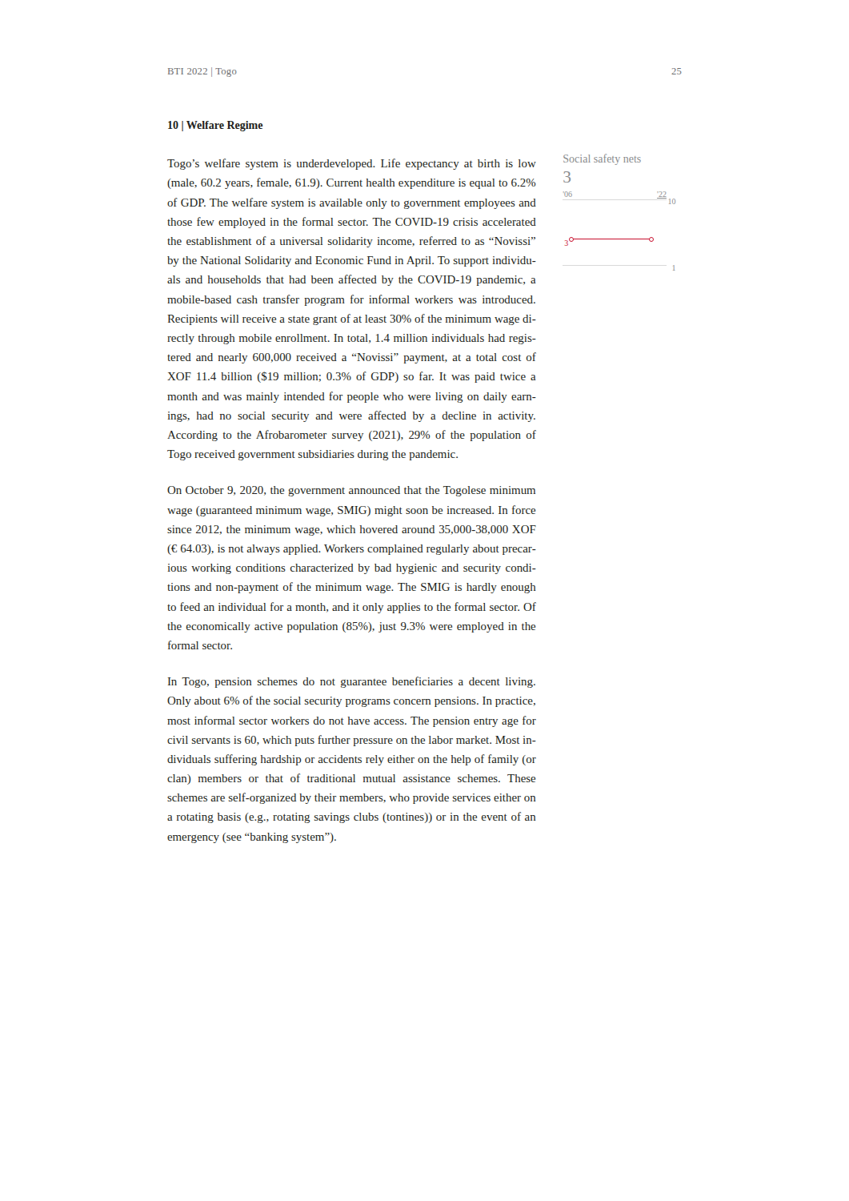BTI 2022 | Togo
25
10 | Welfare Regime
Togo’s welfare system is underdeveloped. Life expectancy at birth is low (male, 60.2 years, female, 61.9). Current health expenditure is equal to 6.2% of GDP. The welfare system is available only to government employees and those few employed in the formal sector. The COVID-19 crisis accelerated the establishment of a universal solidarity income, referred to as “Novissi” by the National Solidarity and Economic Fund in April. To support individuals and households that had been affected by the COVID-19 pandemic, a mobile-based cash transfer program for informal workers was introduced. Recipients will receive a state grant of at least 30% of the minimum wage directly through mobile enrollment. In total, 1.4 million individuals had registered and nearly 600,000 received a “Novissi” payment, at a total cost of XOF 11.4 billion ($19 million; 0.3% of GDP) so far. It was paid twice a month and was mainly intended for people who were living on daily earnings, had no social security and were affected by a decline in activity. According to the Afrobarometer survey (2021), 29% of the population of Togo received government subsidiaries during the pandemic.
On October 9, 2020, the government announced that the Togolese minimum wage (guaranteed minimum wage, SMIG) might soon be increased. In force since 2012, the minimum wage, which hovered around 35,000-38,000 XOF (€ 64.03), is not always applied. Workers complained regularly about precarious working conditions characterized by bad hygienic and security conditions and non-payment of the minimum wage. The SMIG is hardly enough to feed an individual for a month, and it only applies to the formal sector. Of the economically active population (85%), just 9.3% were employed in the formal sector.
In Togo, pension schemes do not guarantee beneficiaries a decent living. Only about 6% of the social security programs concern pensions. In practice, most informal sector workers do not have access. The pension entry age for civil servants is 60, which puts further pressure on the labor market. Most individuals suffering hardship or accidents rely either on the help of family (or clan) members or that of traditional mutual assistance schemes. These schemes are self-organized by their members, who provide services either on a rotating basis (e.g., rotating savings clubs (tontines)) or in the event of an emergency (see “banking system”).
Social safety nets
3
'06 '22
10
3
1